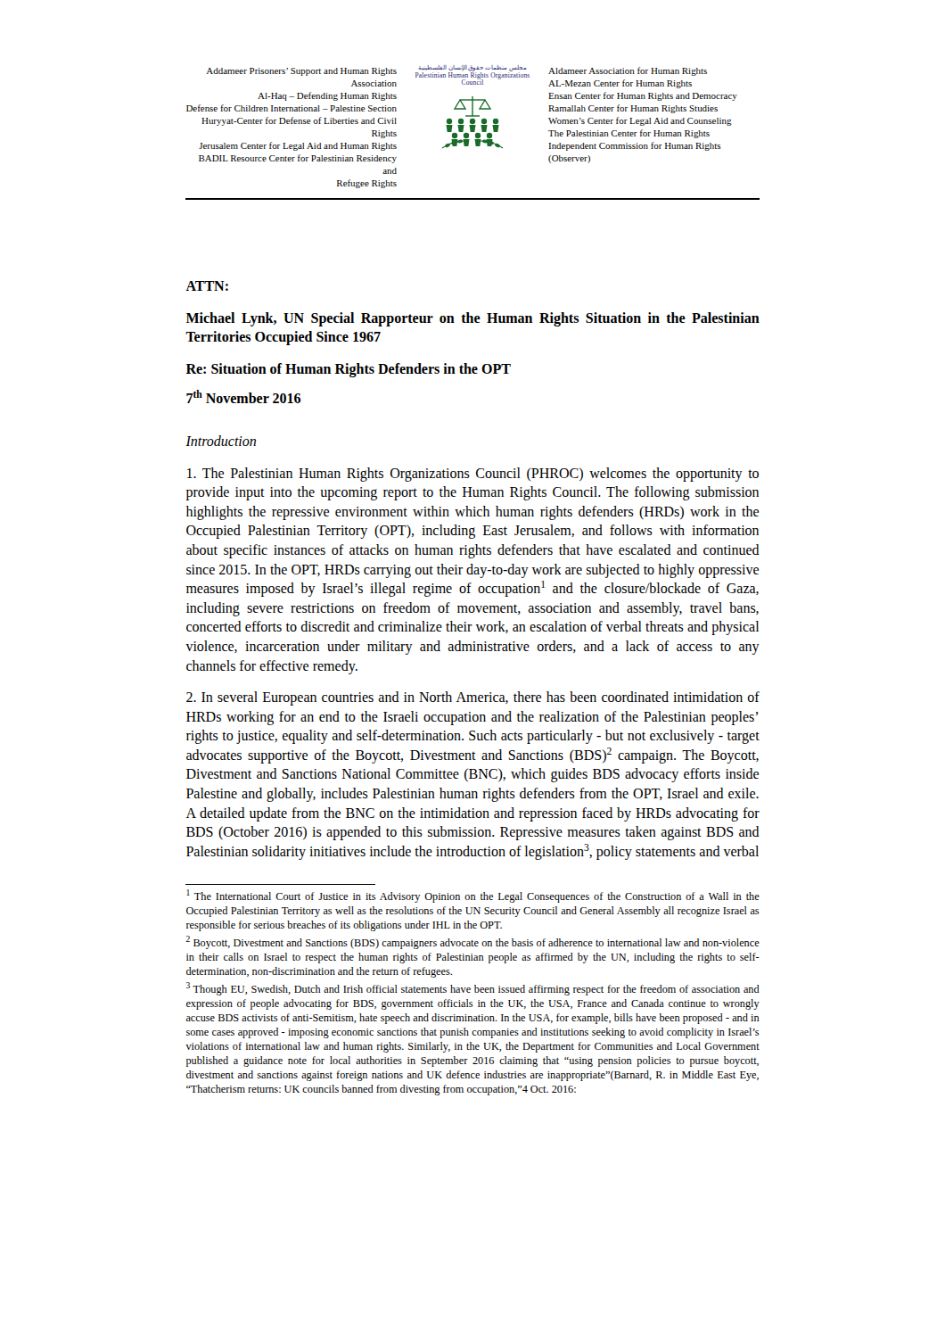Addameer Prisoners’ Support and Human Rights Association
Al-Haq – Defending Human Rights
Defense for Children International – Palestine Section
Huryyat-Center for Defense of Liberties and Civil Rights
Jerusalem Center for Legal Aid and Human Rights
BADIL Resource Center for Palestinian Residency and
Refugee Rights
مجلس منظمات حقوق الإنسان الفلسطينية
Palestinian Human Rights Organizations Council
Aldameer Association for Human Rights
AL-Mezan Center for Human Rights
Ensan Center for Human Rights and Democracy
Ramallah Center for Human Rights Studies
Women’s Center for Legal Aid and Counseling
The Palestinian Center for Human Rights
Independent Commission for Human Rights (Observer)
ATTN:
Michael Lynk, UN Special Rapporteur on the Human Rights Situation in the Palestinian Territories Occupied Since 1967
Re: Situation of Human Rights Defenders in the OPT
7th November 2016
Introduction
1. The Palestinian Human Rights Organizations Council (PHROC) welcomes the opportunity to provide input into the upcoming report to the Human Rights Council. The following submission highlights the repressive environment within which human rights defenders (HRDs) work in the Occupied Palestinian Territory (OPT), including East Jerusalem, and follows with information about specific instances of attacks on human rights defenders that have escalated and continued since 2015. In the OPT, HRDs carrying out their day-to-day work are subjected to highly oppressive measures imposed by Israel’s illegal regime of occupation1 and the closure/blockade of Gaza, including severe restrictions on freedom of movement, association and assembly, travel bans, concerted efforts to discredit and criminalize their work, an escalation of verbal threats and physical violence, incarceration under military and administrative orders, and a lack of access to any channels for effective remedy.
2. In several European countries and in North America, there has been coordinated intimidation of HRDs working for an end to the Israeli occupation and the realization of the Palestinian peoples’ rights to justice, equality and self-determination. Such acts particularly - but not exclusively - target advocates supportive of the Boycott, Divestment and Sanctions (BDS)2 campaign. The Boycott, Divestment and Sanctions National Committee (BNC), which guides BDS advocacy efforts inside Palestine and globally, includes Palestinian human rights defenders from the OPT, Israel and exile. A detailed update from the BNC on the intimidation and repression faced by HRDs advocating for BDS (October 2016) is appended to this submission. Repressive measures taken against BDS and Palestinian solidarity initiatives include the introduction of legislation3, policy statements and verbal
1 The International Court of Justice in its Advisory Opinion on the Legal Consequences of the Construction of a Wall in the Occupied Palestinian Territory as well as the resolutions of the UN Security Council and General Assembly all recognize Israel as responsible for serious breaches of its obligations under IHL in the OPT.
2 Boycott, Divestment and Sanctions (BDS) campaigners advocate on the basis of adherence to international law and non-violence in their calls on Israel to respect the human rights of Palestinian people as affirmed by the UN, including the rights to self-determination, non-discrimination and the return of refugees.
3 Though EU, Swedish, Dutch and Irish official statements have been issued affirming respect for the freedom of association and expression of people advocating for BDS, government officials in the UK, the USA, France and Canada continue to wrongly accuse BDS activists of anti-Semitism, hate speech and discrimination. In the USA, for example, bills have been proposed - and in some cases approved - imposing economic sanctions that punish companies and institutions seeking to avoid complicity in Israel’s violations of international law and human rights. Similarly, in the UK, the Department for Communities and Local Government published a guidance note for local authorities in September 2016 claiming that “using pension policies to pursue boycott, divestment and sanctions against foreign nations and UK defence industries are inappropriate”(Barnard, R. in Middle East Eye, “Thatcherism returns: UK councils banned from divesting from occupation,”4 Oct. 2016: